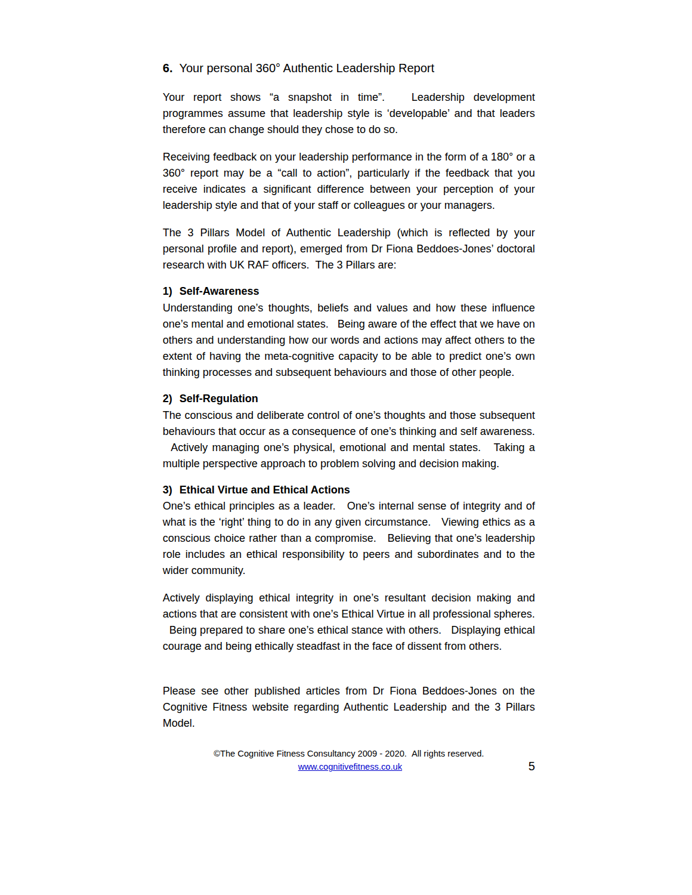6. Your personal 360° Authentic Leadership Report
Your report shows “a snapshot in time”. Leadership development programmes assume that leadership style is ‘developable’ and that leaders therefore can change should they chose to do so.
Receiving feedback on your leadership performance in the form of a 180° or a 360° report may be a “call to action”, particularly if the feedback that you receive indicates a significant difference between your perception of your leadership style and that of your staff or colleagues or your managers.
The 3 Pillars Model of Authentic Leadership (which is reflected by your personal profile and report), emerged from Dr Fiona Beddoes-Jones’ doctoral research with UK RAF officers. The 3 Pillars are:
1) Self-Awareness
Understanding one’s thoughts, beliefs and values and how these influence one’s mental and emotional states. Being aware of the effect that we have on others and understanding how our words and actions may affect others to the extent of having the meta-cognitive capacity to be able to predict one’s own thinking processes and subsequent behaviours and those of other people.
2) Self-Regulation
The conscious and deliberate control of one’s thoughts and those subsequent behaviours that occur as a consequence of one’s thinking and self awareness. Actively managing one’s physical, emotional and mental states. Taking a multiple perspective approach to problem solving and decision making.
3) Ethical Virtue and Ethical Actions
One’s ethical principles as a leader. One’s internal sense of integrity and of what is the ‘right’ thing to do in any given circumstance. Viewing ethics as a conscious choice rather than a compromise. Believing that one’s leadership role includes an ethical responsibility to peers and subordinates and to the wider community.
Actively displaying ethical integrity in one’s resultant decision making and actions that are consistent with one’s Ethical Virtue in all professional spheres. Being prepared to share one’s ethical stance with others. Displaying ethical courage and being ethically steadfast in the face of dissent from others.
Please see other published articles from Dr Fiona Beddoes-Jones on the Cognitive Fitness website regarding Authentic Leadership and the 3 Pillars Model.
©The Cognitive Fitness Consultancy 2009 - 2020. All rights reserved. www.cognitivefitness.co.uk
5